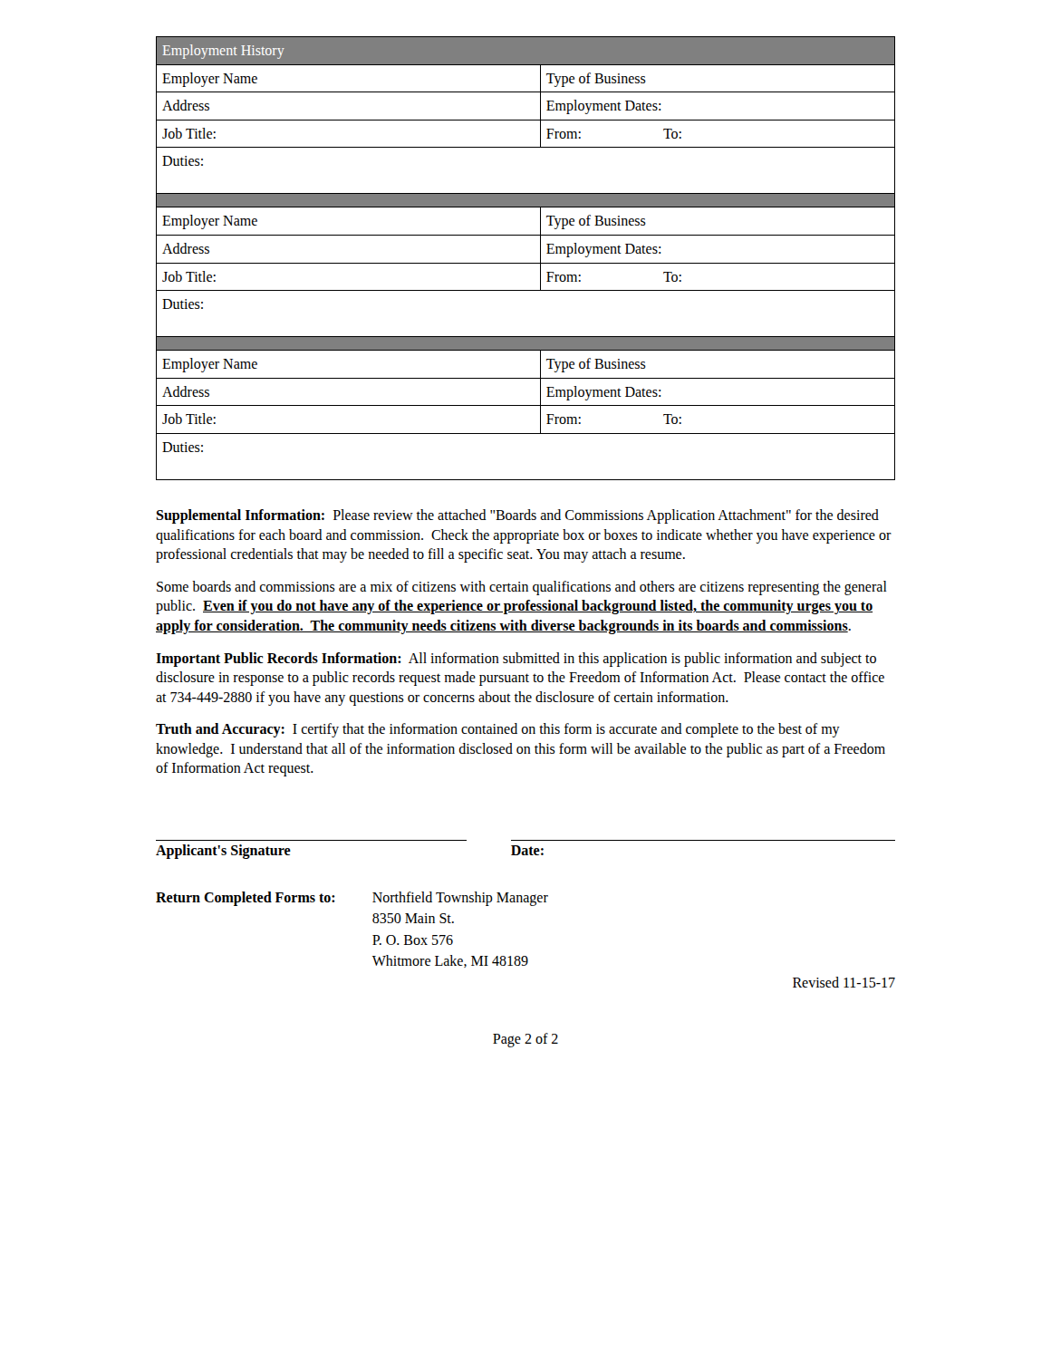| Employment History |
| Employer Name | Type of Business |
| Address | Employment Dates: |
| Job Title: | From: To: |
| Duties: |
| Employer Name | Type of Business |
| Address | Employment Dates: |
| Job Title: | From: To: |
| Duties: |
| Employer Name | Type of Business |
| Address | Employment Dates: |
| Job Title: | From: To: |
| Duties: |
Supplemental Information: Please review the attached "Boards and Commissions Application Attachment" for the desired qualifications for each board and commission. Check the appropriate box or boxes to indicate whether you have experience or professional credentials that may be needed to fill a specific seat. You may attach a resume.
Some boards and commissions are a mix of citizens with certain qualifications and others are citizens representing the general public. Even if you do not have any of the experience or professional background listed, the community urges you to apply for consideration. The community needs citizens with diverse backgrounds in its boards and commissions.
Important Public Records Information: All information submitted in this application is public information and subject to disclosure in response to a public records request made pursuant to the Freedom of Information Act. Please contact the office at 734-449-2880 if you have any questions or concerns about the disclosure of certain information.
Truth and Accuracy: I certify that the information contained on this form is accurate and complete to the best of my knowledge. I understand that all of the information disclosed on this form will be available to the public as part of a Freedom of Information Act request.
| Applicant's Signature | | Date: |
| Return Completed Forms to: | Northfield Township Manager |
| | 8350 Main St. |
| | P. O. Box 576 |
| | Whitmore Lake, MI 48189 |
Revised 11-15-17
Page 2 of 2